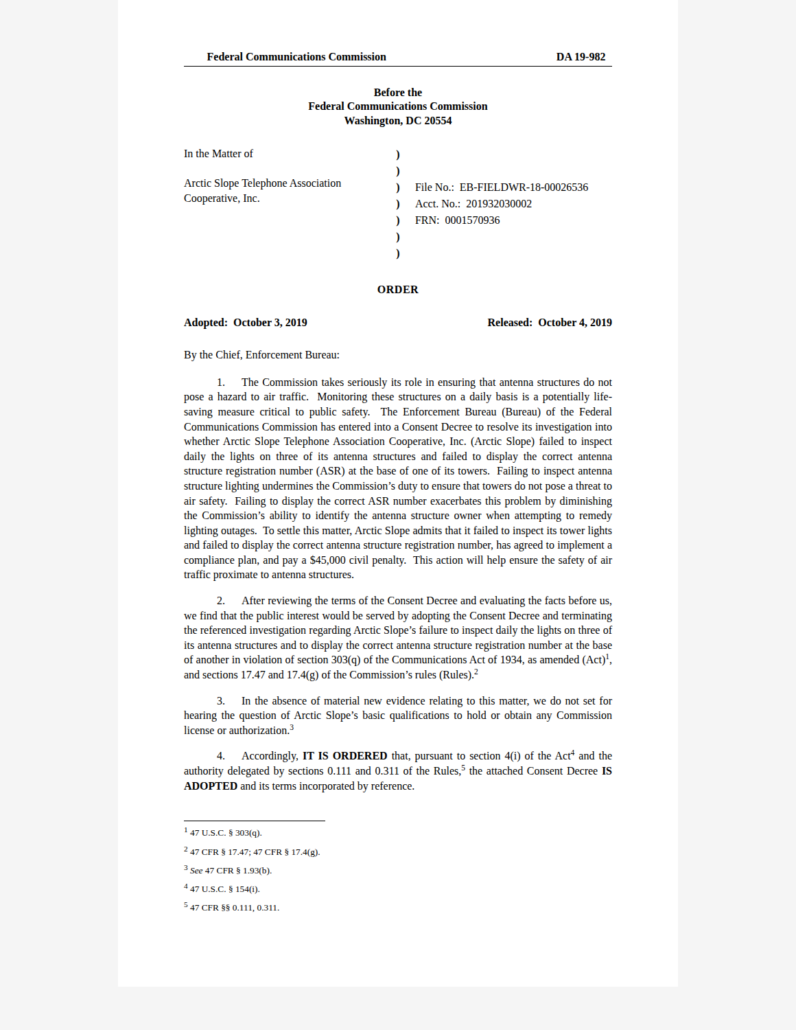Federal Communications Commission DA 19-982
Before the
Federal Communications Commission
Washington, DC 20554
| In the Matter of Arctic Slope Telephone Association Cooperative, Inc. | ) ) ) ) ) ) ) | File No.: EB-FIELDWR-18-00026536 Acct. No.: 201932030002 FRN: 0001570936 |
ORDER
Adopted: October 3, 2019 Released: October 4, 2019
By the Chief, Enforcement Bureau:
1. The Commission takes seriously its role in ensuring that antenna structures do not pose a hazard to air traffic. Monitoring these structures on a daily basis is a potentially life-saving measure critical to public safety. The Enforcement Bureau (Bureau) of the Federal Communications Commission has entered into a Consent Decree to resolve its investigation into whether Arctic Slope Telephone Association Cooperative, Inc. (Arctic Slope) failed to inspect daily the lights on three of its antenna structures and failed to display the correct antenna structure registration number (ASR) at the base of one of its towers. Failing to inspect antenna structure lighting undermines the Commission’s duty to ensure that towers do not pose a threat to air safety. Failing to display the correct ASR number exacerbates this problem by diminishing the Commission’s ability to identify the antenna structure owner when attempting to remedy lighting outages. To settle this matter, Arctic Slope admits that it failed to inspect its tower lights and failed to display the correct antenna structure registration number, has agreed to implement a compliance plan, and pay a $45,000 civil penalty. This action will help ensure the safety of air traffic proximate to antenna structures.
2. After reviewing the terms of the Consent Decree and evaluating the facts before us, we find that the public interest would be served by adopting the Consent Decree and terminating the referenced investigation regarding Arctic Slope’s failure to inspect daily the lights on three of its antenna structures and to display the correct antenna structure registration number at the base of another in violation of section 303(q) of the Communications Act of 1934, as amended (Act)1, and sections 17.47 and 17.4(g) of the Commission’s rules (Rules).2
3. In the absence of material new evidence relating to this matter, we do not set for hearing the question of Arctic Slope’s basic qualifications to hold or obtain any Commission license or authorization.3
4. Accordingly, IT IS ORDERED that, pursuant to section 4(i) of the Act4 and the authority delegated by sections 0.111 and 0.311 of the Rules,5 the attached Consent Decree IS ADOPTED and its terms incorporated by reference.
1 47 U.S.C. § 303(q).
2 47 CFR § 17.47; 47 CFR § 17.4(g).
3 See 47 CFR § 1.93(b).
4 47 U.S.C. § 154(i).
5 47 CFR §§ 0.111, 0.311.